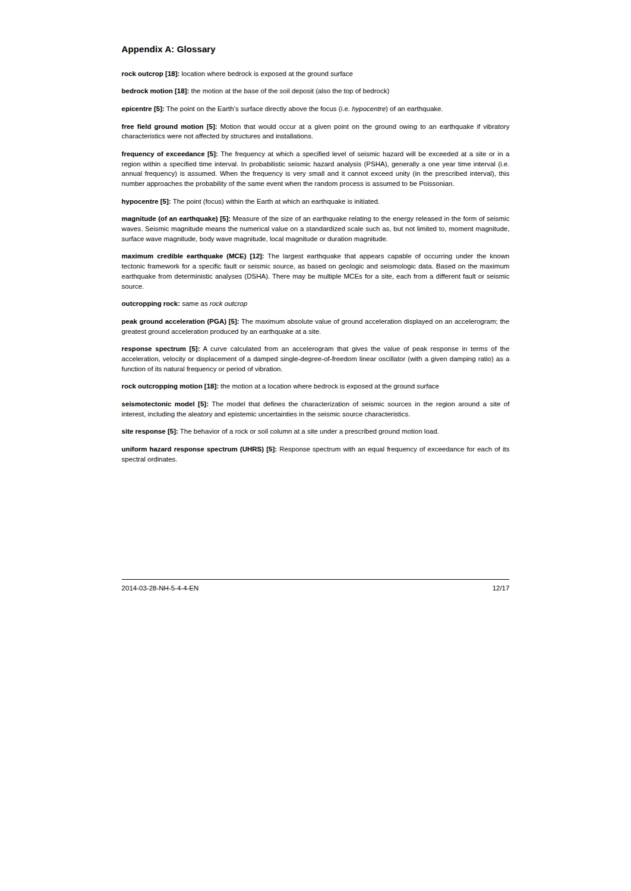Appendix A: Glossary
rock outcrop [18]: location where bedrock is exposed at the ground surface
bedrock motion [18]: the motion at the base of the soil deposit (also the top of bedrock)
epicentre [5]: The point on the Earth’s surface directly above the focus (i.e. hypocentre) of an earthquake.
free field ground motion [5]: Motion that would occur at a given point on the ground owing to an earthquake if vibratory characteristics were not affected by structures and installations.
frequency of exceedance [5]: The frequency at which a specified level of seismic hazard will be exceeded at a site or in a region within a specified time interval. In probabilistic seismic hazard analysis (PSHA), generally a one year time interval (i.e. annual frequency) is assumed. When the frequency is very small and it cannot exceed unity (in the prescribed interval), this number approaches the probability of the same event when the random process is assumed to be Poissonian.
hypocentre [5]: The point (focus) within the Earth at which an earthquake is initiated.
magnitude (of an earthquake) [5]: Measure of the size of an earthquake relating to the energy released in the form of seismic waves. Seismic magnitude means the numerical value on a standardized scale such as, but not limited to, moment magnitude, surface wave magnitude, body wave magnitude, local magnitude or duration magnitude.
maximum credible earthquake (MCE) [12]: The largest earthquake that appears capable of occurring under the known tectonic framework for a specific fault or seismic source, as based on geologic and seismologic data. Based on the maximum earthquake from deterministic analyses (DSHA). There may be multiple MCEs for a site, each from a different fault or seismic source.
outcropping rock: same as rock outcrop
peak ground acceleration (PGA) [5]: The maximum absolute value of ground acceleration displayed on an accelerogram; the greatest ground acceleration produced by an earthquake at a site.
response spectrum [5]: A curve calculated from an accelerogram that gives the value of peak response in terms of the acceleration, velocity or displacement of a damped single-degree-of-freedom linear oscillator (with a given damping ratio) as a function of its natural frequency or period of vibration.
rock outcropping motion [18]: the motion at a location where bedrock is exposed at the ground surface
seismotectonic model [5]: The model that defines the characterization of seismic sources in the region around a site of interest, including the aleatory and epistemic uncertainties in the seismic source characteristics.
site response [5]: The behavior of a rock or soil column at a site under a prescribed ground motion load.
uniform hazard response spectrum (UHRS) [5]: Response spectrum with an equal frequency of exceedance for each of its spectral ordinates.
2014-03-28-NH-5-4-4-EN 12/17